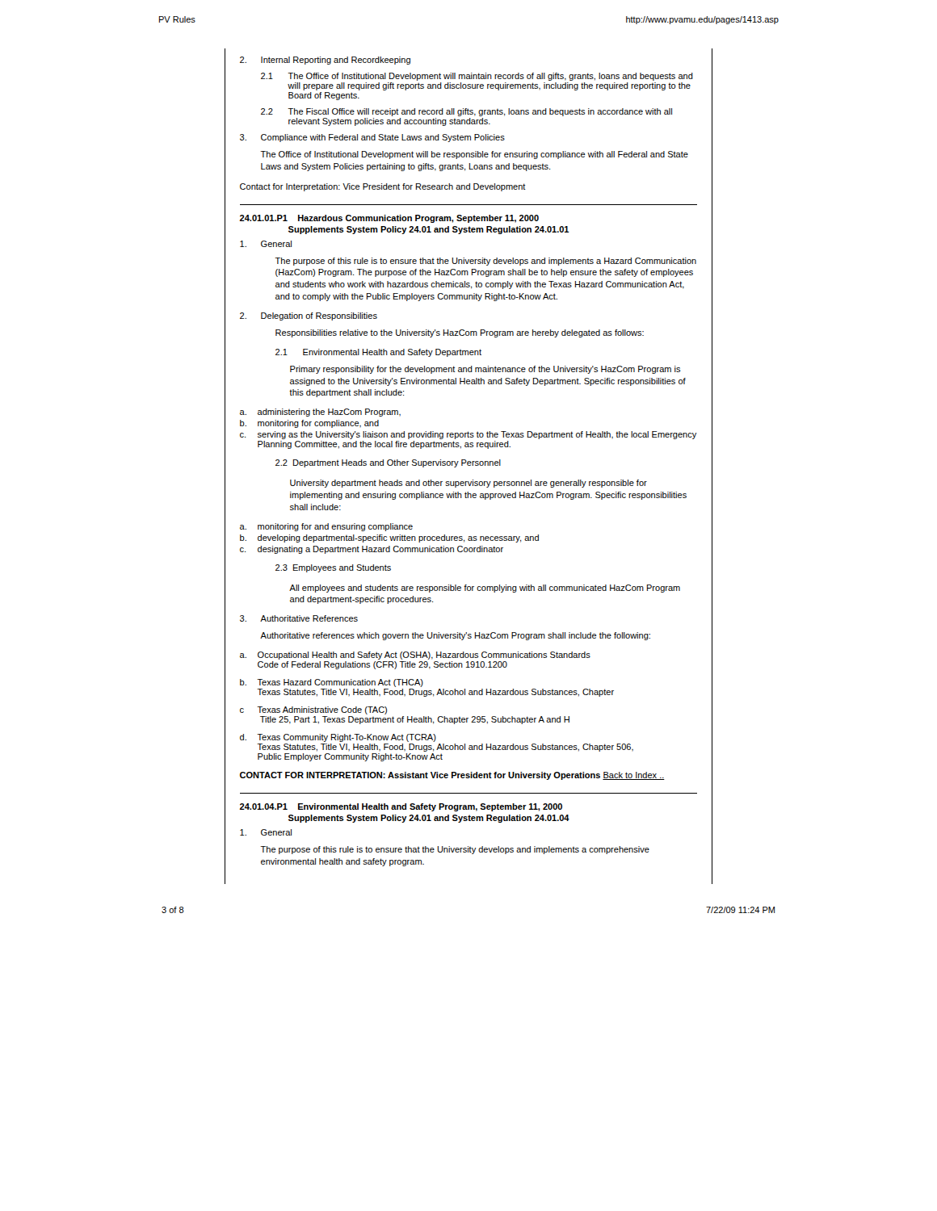PV Rules
http://www.pvamu.edu/pages/1413.asp
2.
Internal Reporting and Recordkeeping
2.1
The Office of Institutional Development will maintain records of all gifts, grants, loans and bequests and will prepare all required gift reports and disclosure requirements, including the required reporting to the Board of Regents.
2.2
The Fiscal Office will receipt and record all gifts, grants, loans and bequests in accordance with all relevant System policies and accounting standards.
3.
Compliance with Federal and State Laws and System Policies
The Office of Institutional Development will be responsible for ensuring compliance with all Federal and State Laws and System Policies pertaining to gifts, grants, Loans and bequests.
Contact for Interpretation: Vice President for Research and Development
24.01.01.P1 Hazardous Communication Program, September 11, 2000
Supplements System Policy 24.01 and System Regulation 24.01.01
1.
General
The purpose of this rule is to ensure that the University develops and implements a Hazard Communication (HazCom) Program. The purpose of the HazCom Program shall be to help ensure the safety of employees and students who work with hazardous chemicals, to comply with the Texas Hazard Communication Act, and to comply with the Public Employers Community Right-to-Know Act.
2.
Delegation of Responsibilities
Responsibilities relative to the University's HazCom Program are hereby delegated as follows:
2.1
Environmental Health and Safety Department
Primary responsibility for the development and maintenance of the University's HazCom Program is assigned to the University's Environmental Health and Safety Department. Specific responsibilities of this department shall include:
a. administering the HazCom Program,
b. monitoring for compliance, and
c. serving as the University's liaison and providing reports to the Texas Department of Health, the local Emergency Planning Committee, and the local fire departments, as required.
2.2 Department Heads and Other Supervisory Personnel
University department heads and other supervisory personnel are generally responsible for implementing and ensuring compliance with the approved HazCom Program. Specific responsibilities shall include:
a. monitoring for and ensuring compliance
b. developing departmental-specific written procedures, as necessary, and
c. designating a Department Hazard Communication Coordinator
2.3 Employees and Students
All employees and students are responsible for complying with all communicated HazCom Program and department-specific procedures.
3.
Authoritative References
Authoritative references which govern the University's HazCom Program shall include the following:
a. Occupational Health and Safety Act (OSHA), Hazardous Communications Standards
Code of Federal Regulations (CFR) Title 29, Section 1910.1200
b. Texas Hazard Communication Act (THCA)
Texas Statutes, Title VI, Health, Food, Drugs, Alcohol and Hazardous Substances, Chapter
cTexas Administrative Code (TAC)
Title 25, Part 1, Texas Department of Health, Chapter 295, Subchapter A and H
d. Texas Community Right-To-Know Act (TCRA)
Texas Statutes, Title VI, Health, Food, Drugs, Alcohol and Hazardous Substances, Chapter 506,
Public Employer Community Right-to-Know Act
CONTACT FOR INTERPRETATION: Assistant Vice President for University Operations Back to Index ..
24.01.04.P1 Environmental Health and Safety Program, September 11, 2000
Supplements System Policy 24.01 and System Regulation 24.01.04
1.
General
The purpose of this rule is to ensure that the University develops and implements a comprehensive environmental health and safety program.
3 of 8
7/22/09 11:24 PM